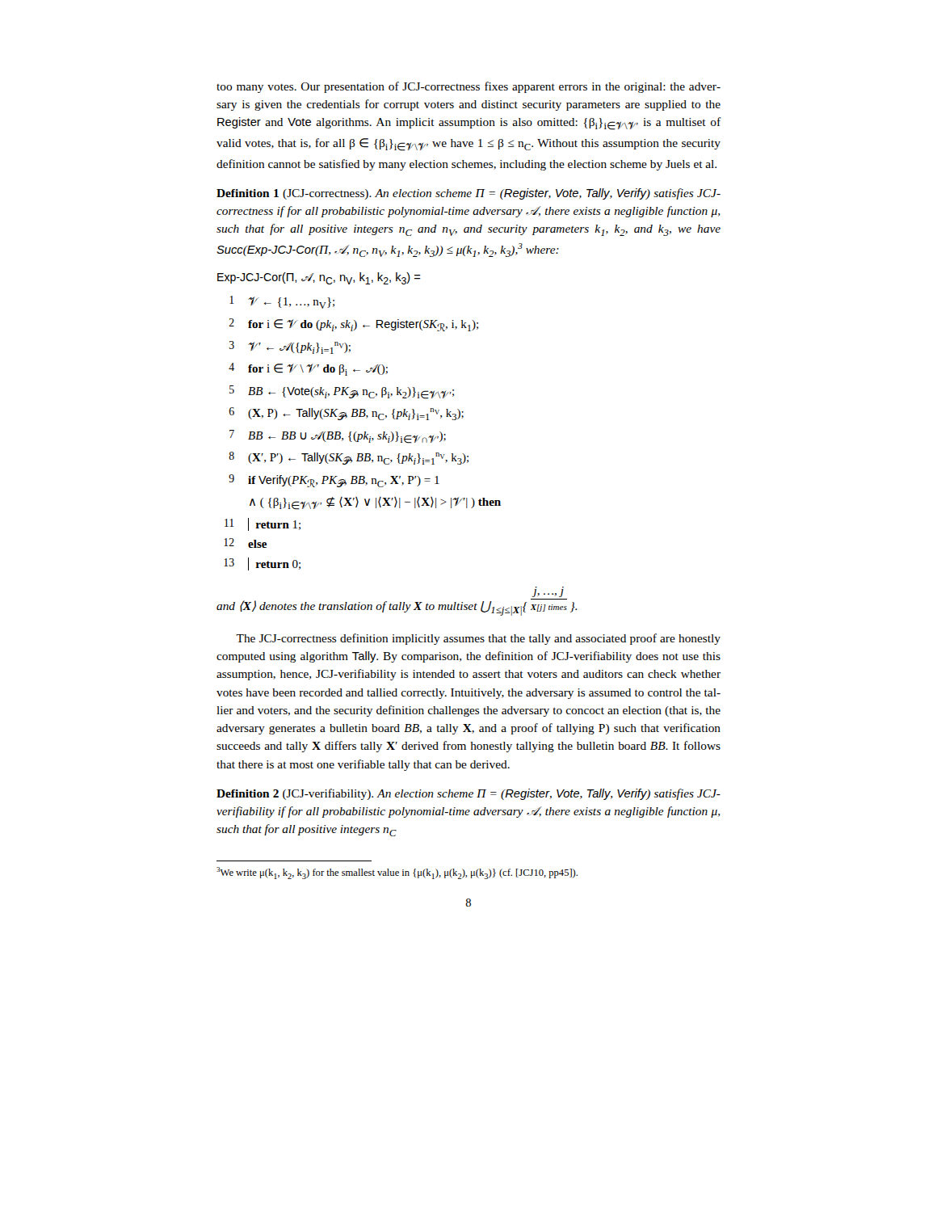too many votes. Our presentation of JCJ-correctness fixes apparent errors in the original: the adversary is given the credentials for corrupt voters and distinct security parameters are supplied to the Register and Vote algorithms. An implicit assumption is also omitted: {βi}i∈𝒱\𝒱′ is a multiset of valid votes, that is, for all β ∈ {βi}i∈𝒱\𝒱′ we have 1 ≤ β ≤ nC. Without this assumption the security definition cannot be satisfied by many election schemes, including the election scheme by Juels et al.
Definition 1 (JCJ-correctness). An election scheme Π = (Register, Vote, Tally, Verify) satisfies JCJ-correctness if for all probabilistic polynomial-time adversary 𝒜, there exists a negligible function μ, such that for all positive integers nC and nV, and security parameters k1, k2, and k3, we have Succ(Exp-JCJ-Cor(Π, 𝒜, nC, nV, k1, k2, k3)) ≤ μ(k1, k2, k3),3 where:
Exp-JCJ-Cor(Π, 𝒜, nC, nV, k1, k2, k3) =
𝒱 ← {1, …, nV};
for i ∈ 𝒱 do (pki, ski) ← Register(SKℛ, i, k1);
𝒱′ ← 𝒜({pki}i=1nV);
for i ∈ 𝒱 \ 𝒱′ do βi ← 𝒜();
BB ← {Vote(ski, PK𝒫, nC, βi, k2)}i∈𝒱\𝒱′;
(X, P) ← Tally(SK𝒫, BB, nC, {pki}i=1nV, k3);
BB ← BB ∪ 𝒜(BB, {(pki, ski)}i∈𝒱∩𝒱′);
(X′, P′) ← Tally(SK𝒫, BB, nC, {pki}i=1nV, k3);
if Verify(PKℛ, PK𝒫, BB, nC, X′, P′) = 1
∧ ( {βi}i∈𝒱\𝒱′ ⊈ ⟨X′⟩ ∨ |⟨X′⟩| − |⟨X⟩| > |𝒱′| ) then
return 1;
else
return 0;
and ⟨X⟩ denotes the translation of tally X to multiset ⋃1≤j≤|X|{ j, …, j X[j] times }.
The JCJ-correctness definition implicitly assumes that the tally and associated proof are honestly computed using algorithm Tally. By comparison, the definition of JCJ-verifiability does not use this assumption, hence, JCJ-verifiability is intended to assert that voters and auditors can check whether votes have been recorded and tallied correctly. Intuitively, the adversary is assumed to control the tallier and voters, and the security definition challenges the adversary to concoct an election (that is, the adversary generates a bulletin board BB, a tally X, and a proof of tallying P) such that verification succeeds and tally X differs tally X′ derived from honestly tallying the bulletin board BB. It follows that there is at most one verifiable tally that can be derived.
Definition 2 (JCJ-verifiability). An election scheme Π = (Register, Vote, Tally, Verify) satisfies JCJ-verifiability if for all probabilistic polynomial-time adversary 𝒜, there exists a negligible function μ, such that for all positive integers nC
3We write μ(k1, k2, k3) for the smallest value in {μ(k1), μ(k2), μ(k3)} (cf. [JCJ10, pp45]).
8